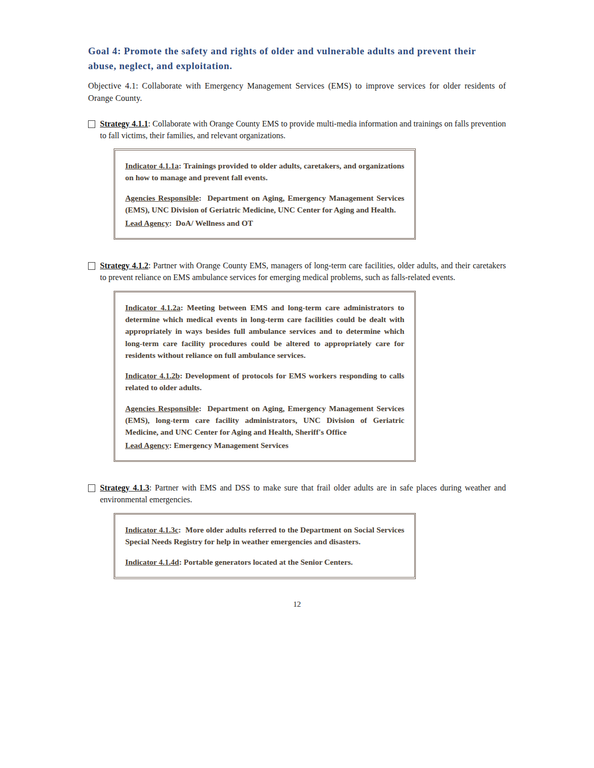Goal 4: Promote the safety and rights of older and vulnerable adults and prevent their abuse, neglect, and exploitation.
Objective 4.1: Collaborate with Emergency Management Services (EMS) to improve services for older residents of Orange County.
Strategy 4.1.1: Collaborate with Orange County EMS to provide multi-media information and trainings on falls prevention to fall victims, their families, and relevant organizations.
Indicator 4.1.1a: Trainings provided to older adults, caretakers, and organizations on how to manage and prevent fall events.
Agencies Responsible: Department on Aging, Emergency Management Services (EMS), UNC Division of Geriatric Medicine, UNC Center for Aging and Health.
Lead Agency: DoA/ Wellness and OT
Strategy 4.1.2: Partner with Orange County EMS, managers of long-term care facilities, older adults, and their caretakers to prevent reliance on EMS ambulance services for emerging medical problems, such as falls-related events.
Indicator 4.1.2a: Meeting between EMS and long-term care administrators to determine which medical events in long-term care facilities could be dealt with appropriately in ways besides full ambulance services and to determine which long-term care facility procedures could be altered to appropriately care for residents without reliance on full ambulance services.
Indicator 4.1.2b: Development of protocols for EMS workers responding to calls related to older adults.
Agencies Responsible: Department on Aging, Emergency Management Services (EMS), long-term care facility administrators, UNC Division of Geriatric Medicine, and UNC Center for Aging and Health, Sheriff's Office
Lead Agency: Emergency Management Services
Strategy 4.1.3: Partner with EMS and DSS to make sure that frail older adults are in safe places during weather and environmental emergencies.
Indicator 4.1.3c: More older adults referred to the Department on Social Services Special Needs Registry for help in weather emergencies and disasters.
Indicator 4.1.4d: Portable generators located at the Senior Centers.
12